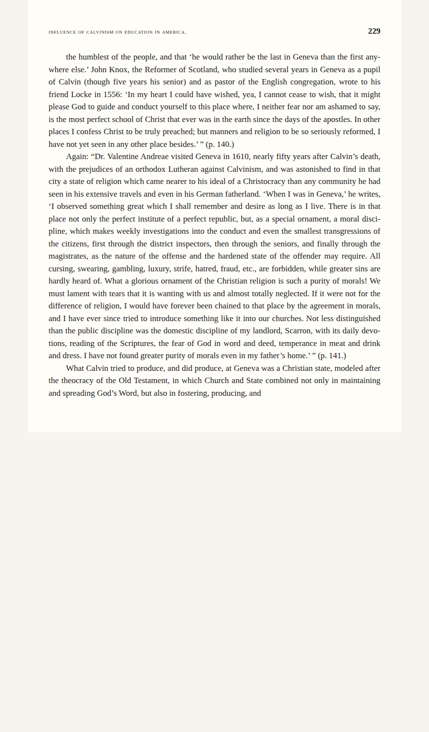Influence of Calvinism on Education in America. 229
the humblest of the people, and that ‘he would rather be the last in Geneva than the first anywhere else.’ John Knox, the Reformer of Scotland, who studied several years in Geneva as a pupil of Calvin (though five years his senior) and as pastor of the English congregation, wrote to his friend Locke in 1556: ‘In my heart I could have wished, yea, I cannot cease to wish, that it might please God to guide and conduct yourself to this place where, I neither fear nor am ashamed to say, is the most perfect school of Christ that ever was in the earth since the days of the apostles. In other places I confess Christ to be truly preached; but manners and religion to be so seriously reformed, I have not yet seen in any other place besides.’ ” (p. 140.)
Again: “Dr. Valentine Andreae visited Geneva in 1610, nearly fifty years after Calvin’s death, with the prejudices of an orthodox Lutheran against Calvinism, and was astonished to find in that city a state of religion which came nearer to his ideal of a Christocracy than any community he had seen in his extensive travels and even in his German fatherland. ‘When I was in Geneva,’ he writes, ‘I observed something great which I shall remember and desire as long as I live. There is in that place not only the perfect institute of a perfect republic, but, as a special ornament, a moral discipline, which makes weekly investigations into the conduct and even the smallest transgressions of the citizens, first through the district inspectors, then through the seniors, and finally through the magistrates, as the nature of the offense and the hardened state of the offender may require. All cursing, swearing, gambling, luxury, strife, hatred, fraud, etc., are forbidden, while greater sins are hardly heard of. What a glorious ornament of the Christian religion is such a purity of morals! We must lament with tears that it is wanting with us and almost totally neglected. If it were not for the difference of religion, I would have forever been chained to that place by the agreement in morals, and I have ever since tried to introduce something like it into our churches. Not less distinguished than the public discipline was the domestic discipline of my landlord, Scarron, with its daily devotions, reading of the Scriptures, the fear of God in word and deed, temperance in meat and drink and dress. I have not found greater purity of morals even in my father’s home.’ ” (p. 141.)
What Calvin tried to produce, and did produce, at Geneva was a Christian state, modeled after the theocracy of the Old Testament, in which Church and State combined not only in maintaining and spreading God’s Word, but also in fostering, producing, and